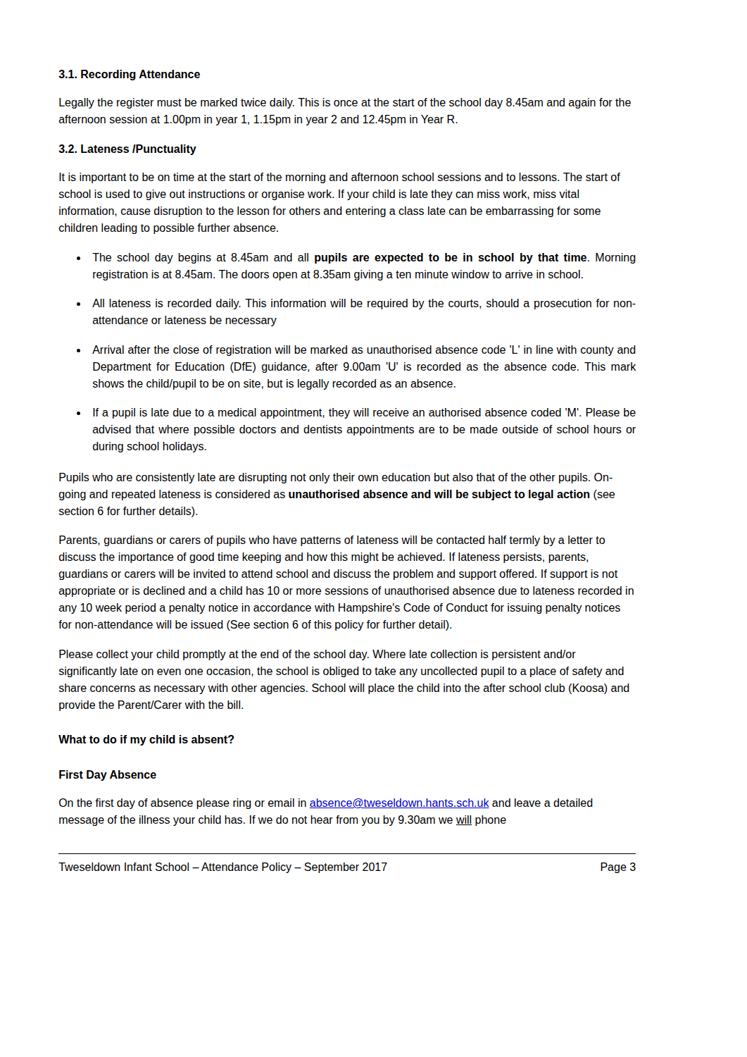3.1. Recording Attendance
Legally the register must be marked twice daily. This is once at the start of the school day 8.45am and again for the afternoon session at 1.00pm in year 1, 1.15pm in year 2 and 12.45pm in Year R.
3.2. Lateness /Punctuality
It is important to be on time at the start of the morning and afternoon school sessions and to lessons. The start of school is used to give out instructions or organise work. If your child is late they can miss work, miss vital information, cause disruption to the lesson for others and entering a class late can be embarrassing for some children leading to possible further absence.
The school day begins at 8.45am and all pupils are expected to be in school by that time. Morning registration is at 8.45am. The doors open at 8.35am giving a ten minute window to arrive in school.
All lateness is recorded daily. This information will be required by the courts, should a prosecution for non-attendance or lateness be necessary
Arrival after the close of registration will be marked as unauthorised absence code 'L' in line with county and Department for Education (DfE) guidance, after 9.00am 'U' is recorded as the absence code. This mark shows the child/pupil to be on site, but is legally recorded as an absence.
If a pupil is late due to a medical appointment, they will receive an authorised absence coded 'M'. Please be advised that where possible doctors and dentists appointments are to be made outside of school hours or during school holidays.
Pupils who are consistently late are disrupting not only their own education but also that of the other pupils. On-going and repeated lateness is considered as unauthorised absence and will be subject to legal action (see section 6 for further details).
Parents, guardians or carers of pupils who have patterns of lateness will be contacted half termly by a letter to discuss the importance of good time keeping and how this might be achieved. If lateness persists, parents, guardians or carers will be invited to attend school and discuss the problem and support offered. If support is not appropriate or is declined and a child has 10 or more sessions of unauthorised absence due to lateness recorded in any 10 week period a penalty notice in accordance with Hampshire's Code of Conduct for issuing penalty notices for non-attendance will be issued (See section 6 of this policy for further detail).
Please collect your child promptly at the end of the school day. Where late collection is persistent and/or significantly late on even one occasion, the school is obliged to take any uncollected pupil to a place of safety and share concerns as necessary with other agencies. School will place the child into the after school club (Koosa) and provide the Parent/Carer with the bill.
What to do if my child is absent?
First Day Absence
On the first day of absence please ring or email in absence@tweseldown.hants.sch.uk and leave a detailed message of the illness your child has. If we do not hear from you by 9.30am we will phone
Tweseldown Infant School – Attendance Policy – September 2017 Page 3